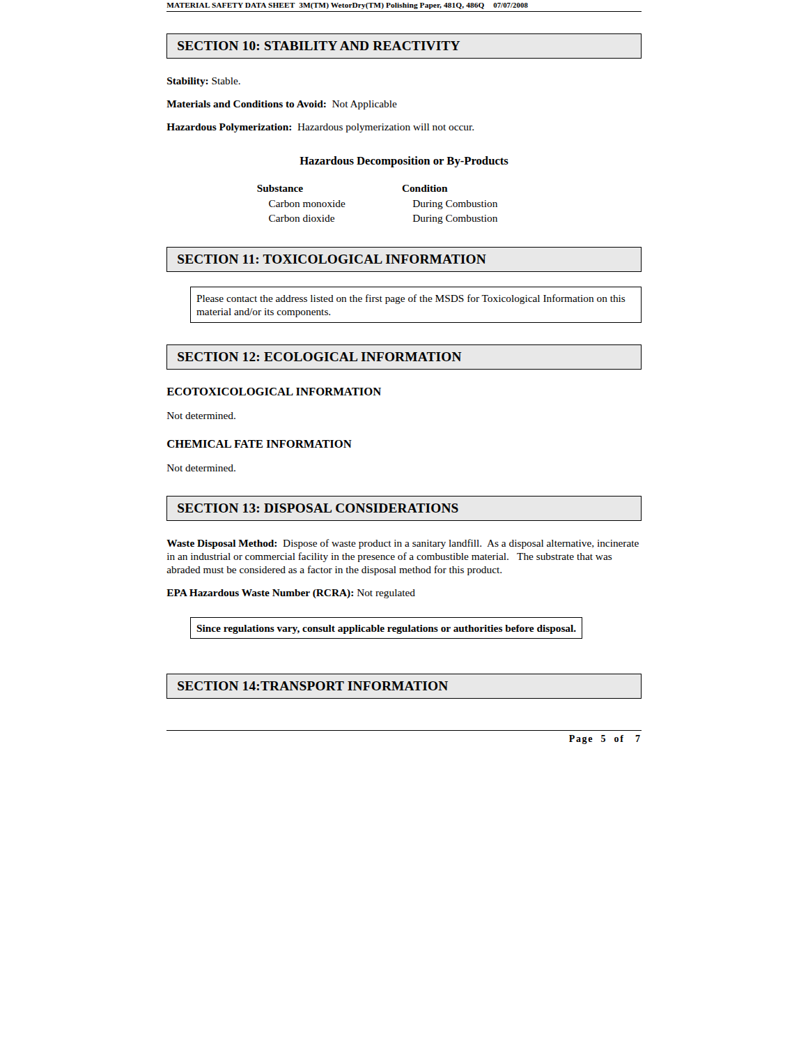MATERIAL SAFETY DATA SHEET 3M(TM) WetorDry(TM) Polishing Paper, 481Q, 486Q07/07/2008
SECTION 10: STABILITY AND REACTIVITY
Stability: Stable.
Materials and Conditions to Avoid: Not Applicable
Hazardous Polymerization: Hazardous polymerization will not occur.
Hazardous Decomposition or By-Products
| Substance | Condition |
| --- | --- |
| Carbon monoxide | During Combustion |
| Carbon dioxide | During Combustion |
SECTION 11: TOXICOLOGICAL INFORMATION
Please contact the address listed on the first page of the MSDS for Toxicological Information on this material and/or its components.
SECTION 12: ECOLOGICAL INFORMATION
ECOTOXICOLOGICAL INFORMATION
Not determined.
CHEMICAL FATE INFORMATION
Not determined.
SECTION 13: DISPOSAL CONSIDERATIONS
Waste Disposal Method: Dispose of waste product in a sanitary landfill. As a disposal alternative, incinerate in an industrial or commercial facility in the presence of a combustible material. The substrate that was abraded must be considered as a factor in the disposal method for this product.
EPA Hazardous Waste Number (RCRA): Not regulated
Since regulations vary, consult applicable regulations or authorities before disposal.
SECTION 14:TRANSPORT INFORMATION
Page 5 of 7